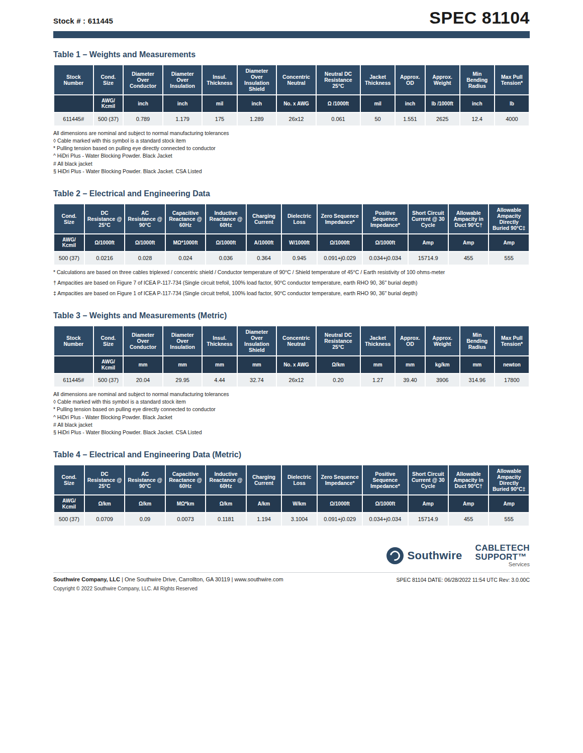Stock # : 611445
SPEC 81104
Table 1 – Weights and Measurements
| Stock Number | Cond. Size | Diameter Over Conductor | Diameter Over Insulation | Insul. Thickness | Diameter Over Insulation Shield | Concentric Neutral | Neutral DC Resistance 25°C | Jacket Thickness | Approx. OD | Approx. Weight | Min Bending Radius | Max Pull Tension* |
| --- | --- | --- | --- | --- | --- | --- | --- | --- | --- | --- | --- | --- |
| | AWG/ Kcmil | inch | inch | mil | inch | No. x AWG | Ω /1000ft | mil | inch | lb /1000ft | inch | lb |
| 611445# | 500 (37) | 0.789 | 1.179 | 175 | 1.289 | 26x12 | 0.061 | 50 | 1.551 | 2625 | 12.4 | 4000 |
All dimensions are nominal and subject to normal manufacturing tolerances
◊ Cable marked with this symbol is a standard stock item
* Pulling tension based on pulling eye directly connected to conductor
^ HiDri Plus - Water Blocking Powder. Black Jacket
# All black jacket
§ HiDri Plus - Water Blocking Powder. Black Jacket. CSA Listed
Table 2 – Electrical and Engineering Data
| Cond. Size | DC Resistance @ 25°C | AC Resistance @ 90°C | Capacitive Reactance @ 60Hz | Inductive Reactance @ 60Hz | Charging Current | Dielectric Loss | Zero Sequence Impedance* | Positive Sequence Impedance* | Short Circuit Current @ 30 Cycle | Allowable Ampacity in Duct 90°C† | Allowable Ampacity Directly Buried 90°C‡ |
| --- | --- | --- | --- | --- | --- | --- | --- | --- | --- | --- | --- |
| AWG/ Kcmil | Ω/1000ft | Ω/1000ft | MΩ*1000ft | Ω/1000ft | A/1000ft | W/1000ft | Ω/1000ft | Ω/1000ft | Amp | Amp | Amp |
| 500 (37) | 0.0216 | 0.028 | 0.024 | 0.036 | 0.364 | 0.945 | 0.091+j0.029 | 0.034+j0.034 | 15714.9 | 455 | 555 |
* Calculations are based on three cables triplexed / concentric shield / Conductor temperature of 90°C / Shield temperature of 45°C / Earth resistivity of 100 ohms-meter
† Ampacities are based on Figure 7 of ICEA P-117-734 (Single circuit trefoil, 100% load factor, 90°C conductor temperature, earth RHO 90, 36" burial depth)
‡ Ampacities are based on Figure 1 of ICEA P-117-734 (Single circuit trefoil, 100% load factor, 90°C conductor temperature, earth RHO 90, 36" burial depth)
Table 3 – Weights and Measurements (Metric)
| Stock Number | Cond. Size | Diameter Over Conductor | Diameter Over Insulation | Insul. Thickness | Diameter Over Insulation Shield | Concentric Neutral | Neutral DC Resistance 25°C | Jacket Thickness | Approx. OD | Approx. Weight | Min Bending Radius | Max Pull Tension* |
| --- | --- | --- | --- | --- | --- | --- | --- | --- | --- | --- | --- | --- |
| | AWG/ Kcmil | mm | mm | mm | mm | No. x AWG | Ω/km | mm | mm | kg/km | mm | newton |
| 611445# | 500 (37) | 20.04 | 29.95 | 4.44 | 32.74 | 26x12 | 0.20 | 1.27 | 39.40 | 3906 | 314.96 | 17800 |
All dimensions are nominal and subject to normal manufacturing tolerances
◊ Cable marked with this symbol is a standard stock item
* Pulling tension based on pulling eye directly connected to conductor
^ HiDri Plus - Water Blocking Powder. Black Jacket
# All black jacket
§ HiDri Plus - Water Blocking Powder. Black Jacket. CSA Listed
Table 4 – Electrical and Engineering Data (Metric)
| Cond. Size | DC Resistance @ 25°C | AC Resistance @ 90°C | Capacitive Reactance @ 60Hz | Inductive Reactance @ 60Hz | Charging Current | Dielectric Loss | Zero Sequence Impedance* | Positive Sequence Impedance* | Short Circuit Current @ 30 Cycle | Allowable Ampacity in Duct 90°C† | Allowable Ampacity Directly Buried 90°C‡ |
| --- | --- | --- | --- | --- | --- | --- | --- | --- | --- | --- | --- |
| AWG/ Kcmil | Ω/km | Ω/km | MΩ*km | Ω/km | A/km | W/km | Ω/1000ft | Ω/1000ft | Amp | Amp | Amp |
| 500 (37) | 0.0709 | 0.09 | 0.0073 | 0.1181 | 1.194 | 3.1004 | 0.091+j0.029 | 0.034+j0.034 | 15714.9 | 455 | 555 |
Southwire
CABLETECH
SUPPORT™
Services
Southwire Company, LLC | One Southwire Drive, Carrollton, GA 30119 | www.southwire.com
SPEC 81104 DATE: 06/28/2022 11:54 UTC Rev: 3.0.00C
Copyright © 2022 Southwire Company, LLC. All Rights Reserved